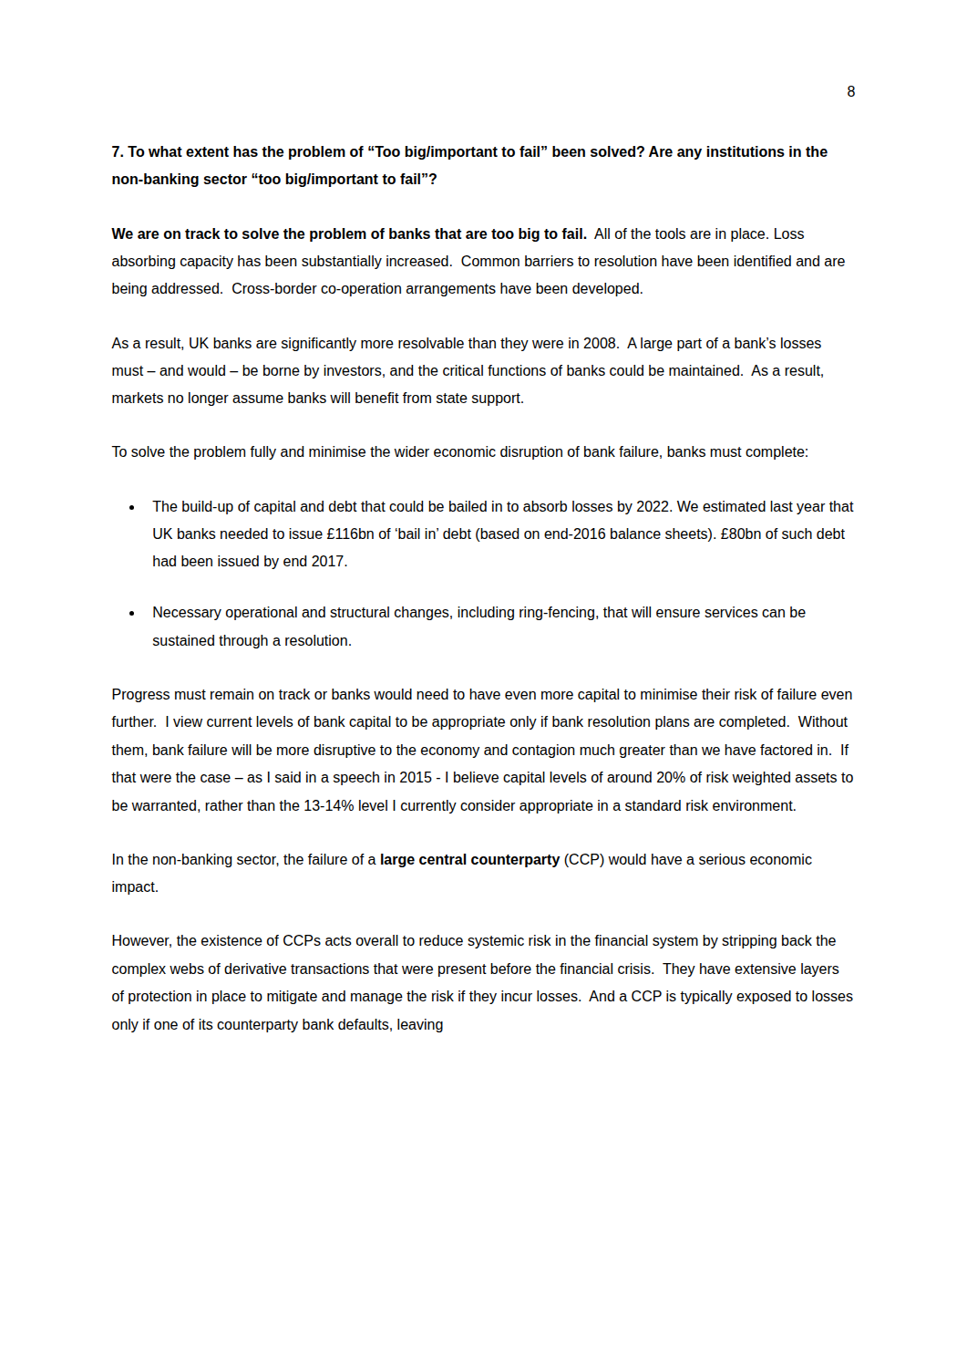8
7. To what extent has the problem of “Too big/important to fail” been solved? Are any institutions in the non-banking sector “too big/important to fail”?
We are on track to solve the problem of banks that are too big to fail. All of the tools are in place. Loss absorbing capacity has been substantially increased. Common barriers to resolution have been identified and are being addressed. Cross-border co-operation arrangements have been developed.
As a result, UK banks are significantly more resolvable than they were in 2008. A large part of a bank’s losses must – and would – be borne by investors, and the critical functions of banks could be maintained. As a result, markets no longer assume banks will benefit from state support.
To solve the problem fully and minimise the wider economic disruption of bank failure, banks must complete:
The build-up of capital and debt that could be bailed in to absorb losses by 2022. We estimated last year that UK banks needed to issue £116bn of ‘bail in’ debt (based on end-2016 balance sheets). £80bn of such debt had been issued by end 2017.
Necessary operational and structural changes, including ring-fencing, that will ensure services can be sustained through a resolution.
Progress must remain on track or banks would need to have even more capital to minimise their risk of failure even further. I view current levels of bank capital to be appropriate only if bank resolution plans are completed. Without them, bank failure will be more disruptive to the economy and contagion much greater than we have factored in. If that were the case – as I said in a speech in 2015 - I believe capital levels of around 20% of risk weighted assets to be warranted, rather than the 13-14% level I currently consider appropriate in a standard risk environment.
In the non-banking sector, the failure of a large central counterparty (CCP) would have a serious economic impact.
However, the existence of CCPs acts overall to reduce systemic risk in the financial system by stripping back the complex webs of derivative transactions that were present before the financial crisis. They have extensive layers of protection in place to mitigate and manage the risk if they incur losses. And a CCP is typically exposed to losses only if one of its counterparty bank defaults, leaving